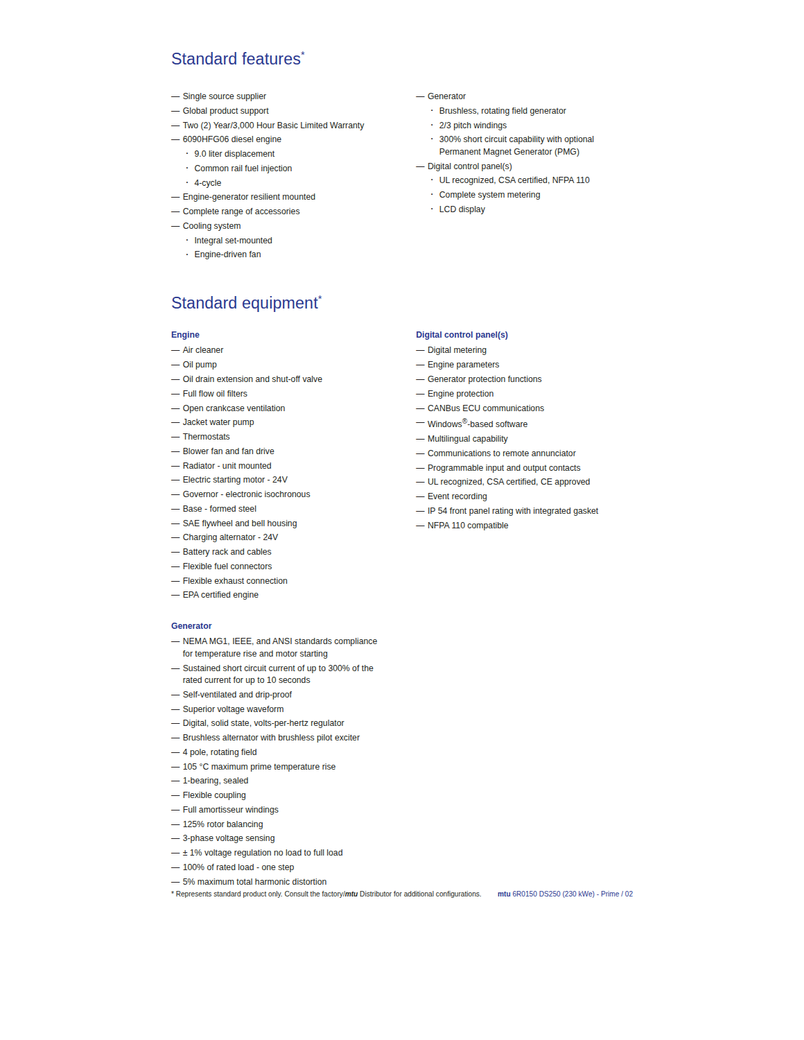Standard features*
Single source supplier
Global product support
Two (2) Year/3,000 Hour Basic Limited Warranty
6090HFG06 diesel engine
9.0 liter displacement
Common rail fuel injection
4-cycle
Engine-generator resilient mounted
Complete range of accessories
Cooling system
Integral set-mounted
Engine-driven fan
Generator
Brushless, rotating field generator
2/3 pitch windings
300% short circuit capability with optional Permanent Magnet Generator (PMG)
Digital control panel(s)
UL recognized, CSA certified, NFPA 110
Complete system metering
LCD display
Standard equipment*
Engine
Air cleaner
Oil pump
Oil drain extension and shut-off valve
Full flow oil filters
Open crankcase ventilation
Jacket water pump
Thermostats
Blower fan and fan drive
Radiator - unit mounted
Electric starting motor - 24V
Governor - electronic isochronous
Base - formed steel
SAE flywheel and bell housing
Charging alternator - 24V
Battery rack and cables
Flexible fuel connectors
Flexible exhaust connection
EPA certified engine
Generator
NEMA MG1, IEEE, and ANSI standards compliance for temperature rise and motor starting
Sustained short circuit current of up to 300% of the rated current for up to 10 seconds
Self-ventilated and drip-proof
Superior voltage waveform
Digital, solid state, volts-per-hertz regulator
Brushless alternator with brushless pilot exciter
4 pole, rotating field
105 °C maximum prime temperature rise
1-bearing, sealed
Flexible coupling
Full amortisseur windings
125% rotor balancing
3-phase voltage sensing
± 1% voltage regulation no load to full load
100% of rated load - one step
5% maximum total harmonic distortion
Digital control panel(s)
Digital metering
Engine parameters
Generator protection functions
Engine protection
CANBus ECU communications
Windows®-based software
Multilingual capability
Communications to remote annunciator
Programmable input and output contacts
UL recognized, CSA certified, CE approved
Event recording
IP 54 front panel rating with integrated gasket
NFPA 110 compatible
* Represents standard product only. Consult the factory/mtu Distributor for additional configurations.
mtu 6R0150 DS250 (230 kWe) - Prime / 02